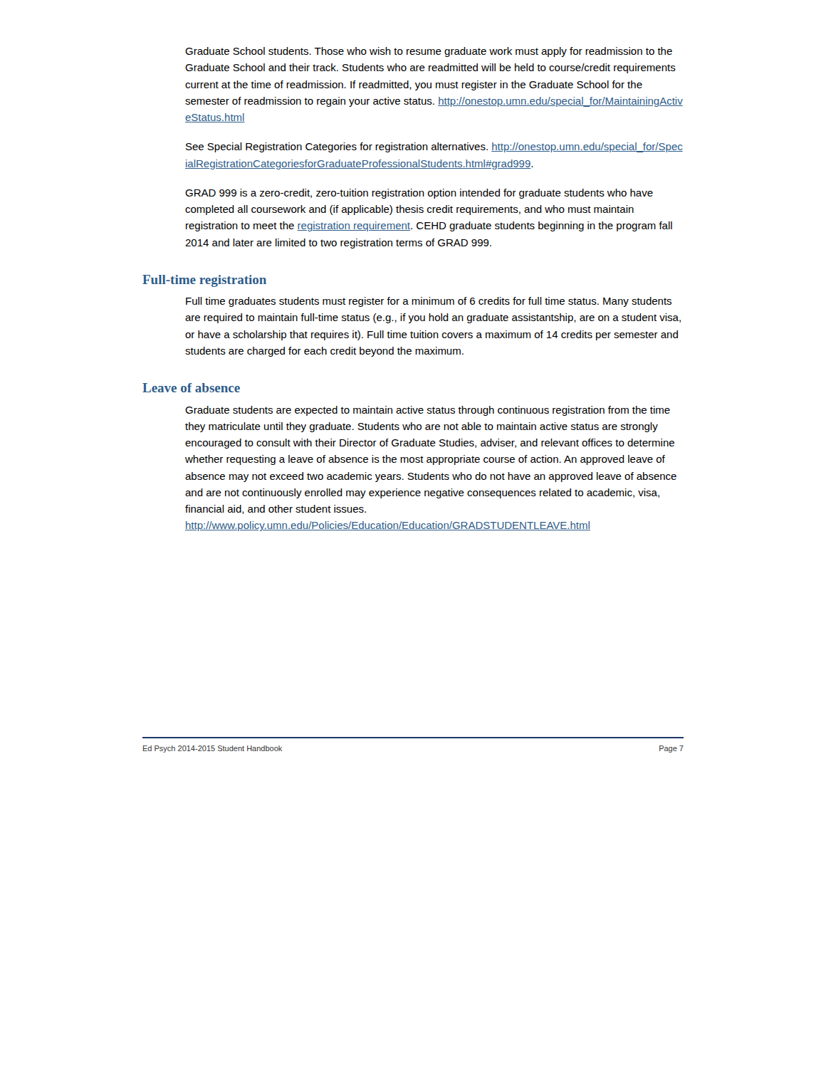Graduate School students. Those who wish to resume graduate work must apply for readmission to the Graduate School and their track. Students who are readmitted will be held to course/credit requirements current at the time of readmission. If readmitted, you must register in the Graduate School for the semester of readmission to regain your active status. http://onestop.umn.edu/special_for/MaintainingActiveStatus.html
See Special Registration Categories for registration alternatives. http://onestop.umn.edu/special_for/SpecialRegistrationCategoriesforGraduateProfessionalStudents.html#grad999.
GRAD 999 is a zero-credit, zero-tuition registration option intended for graduate students who have completed all coursework and (if applicable) thesis credit requirements, and who must maintain registration to meet the registration requirement. CEHD graduate students beginning in the program fall 2014 and later are limited to two registration terms of GRAD 999.
Full-time registration
Full time graduates students must register for a minimum of 6 credits for full time status. Many students are required to maintain full-time status (e.g., if you hold an graduate assistantship, are on a student visa, or have a scholarship that requires it). Full time tuition covers a maximum of 14 credits per semester and students are charged for each credit beyond the maximum.
Leave of absence
Graduate students are expected to maintain active status through continuous registration from the time they matriculate until they graduate. Students who are not able to maintain active status are strongly encouraged to consult with their Director of Graduate Studies, adviser, and relevant offices to determine whether requesting a leave of absence is the most appropriate course of action. An approved leave of absence may not exceed two academic years. Students who do not have an approved leave of absence and are not continuously enrolled may experience negative consequences related to academic, visa, financial aid, and other student issues.
http://www.policy.umn.edu/Policies/Education/Education/GRADSTUDENTLEAVE.html
Ed Psych 2014-2015 Student Handbook Page 7